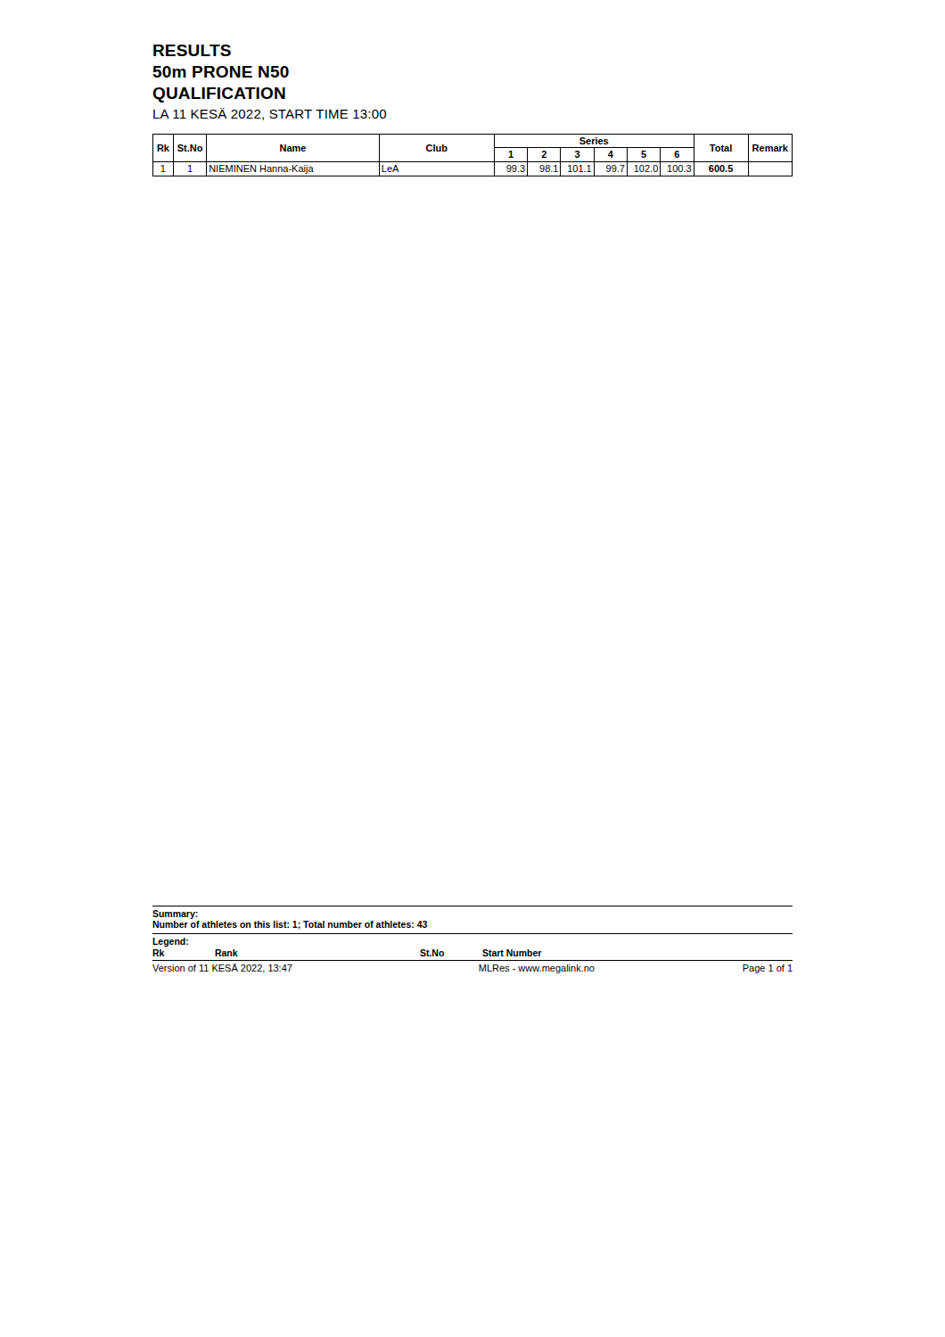RESULTS
50m PRONE N50
QUALIFICATION
LA 11 KESÄ 2022, START TIME 13:00
| Rk | St.No | Name | Club | Series | Total | Remark |
| --- | --- | --- | --- | --- | --- | --- |
| 1 | 2 | 3 | 4 | 5 | 6 |
| 1 | 1 | NIEMINEN Hanna-Kaija | LeA | 99.3 | 98.1 | 101.1 | 99.7 | 102.0 | 100.3 | 600.5 | |
Summary:
Number of athletes on this list: 1; Total number of athletes: 43
Legend:
Rk
Rank
St.No
Start Number
Version of 11 KESÄ 2022, 13:47
MLRes - www.megalink.no
Page 1 of 1